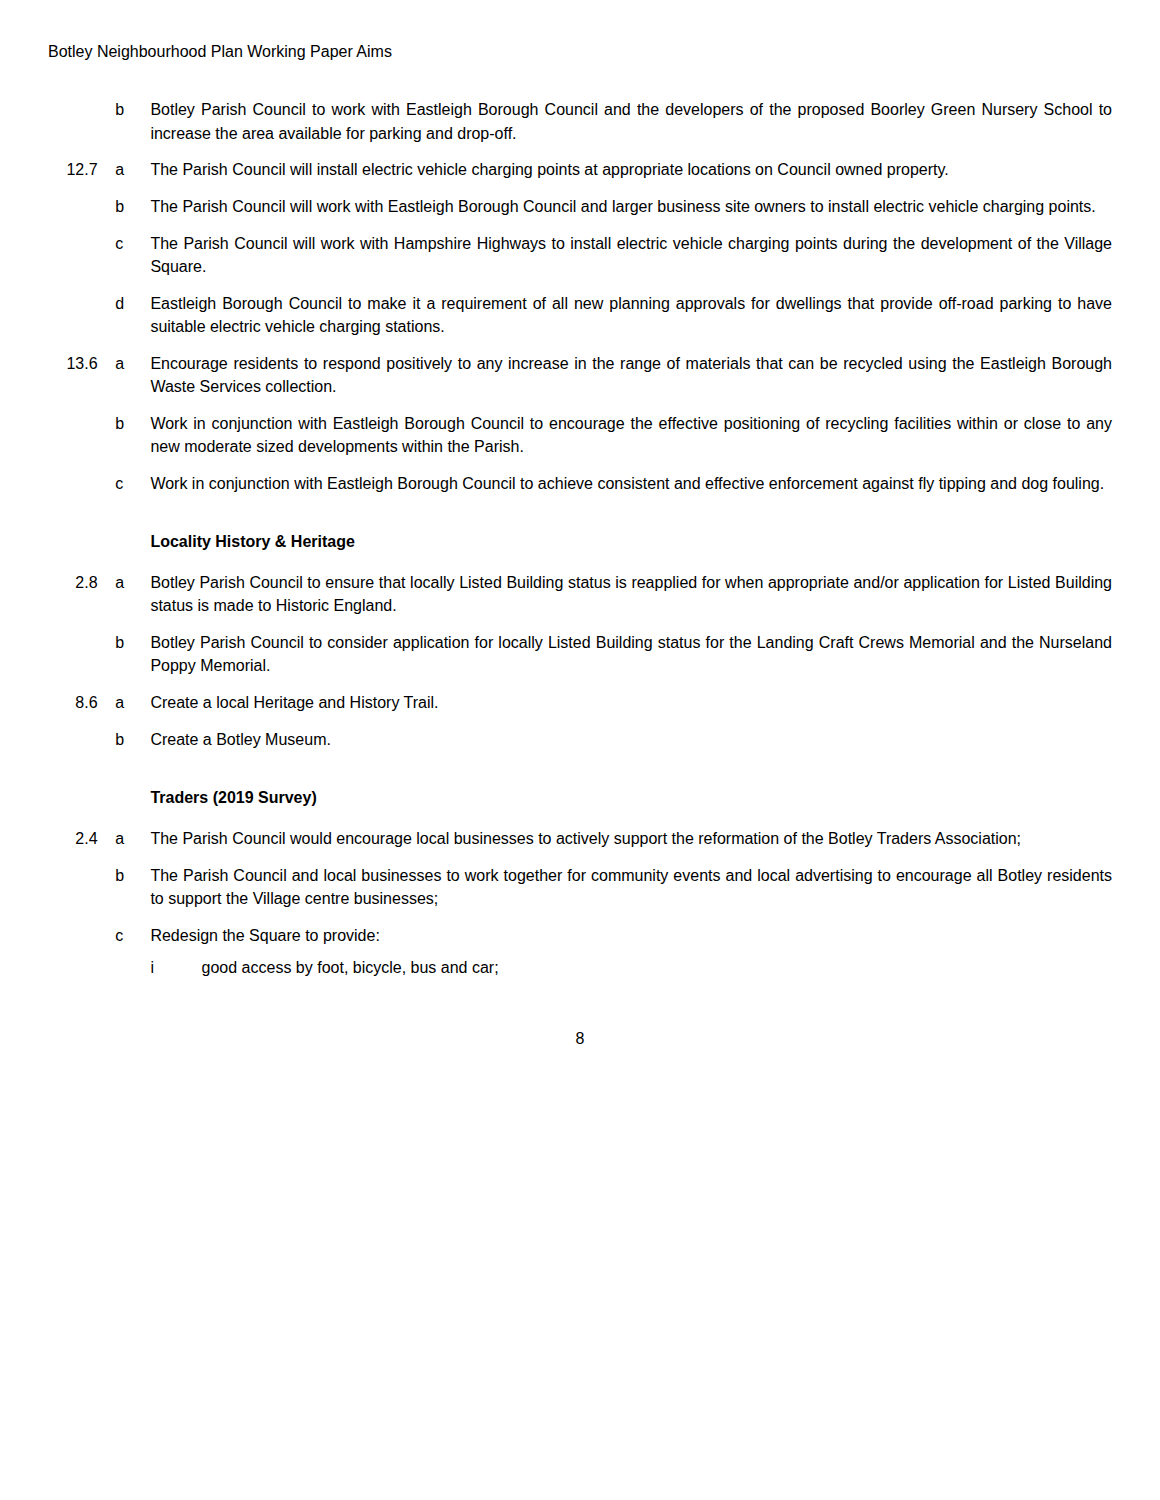Botley Neighbourhood Plan Working Paper Aims
b
Botley Parish Council to work with Eastleigh Borough Council and the developers of the proposed Boorley Green Nursery School to increase the area available for parking and drop-off.
12.7
a
The Parish Council will install electric vehicle charging points at appropriate locations on Council owned property.
b
The Parish Council will work with Eastleigh Borough Council and larger business site owners to install electric vehicle charging points.
c
The Parish Council will work with Hampshire Highways to install electric vehicle charging points during the development of the Village Square.
d
Eastleigh Borough Council to make it a requirement of all new planning approvals for dwellings that provide off-road parking to have suitable electric vehicle charging stations.
13.6
a
Encourage residents to respond positively to any increase in the range of materials that can be recycled using the Eastleigh Borough Waste Services collection.
b
Work in conjunction with Eastleigh Borough Council to encourage the effective positioning of recycling facilities within or close to any new moderate sized developments within the Parish.
c
Work in conjunction with Eastleigh Borough Council to achieve consistent and effective enforcement against fly tipping and dog fouling.
Locality History & Heritage
2.8
a
Botley Parish Council to ensure that locally Listed Building status is reapplied for when appropriate and/or application for Listed Building status is made to Historic England.
b
Botley Parish Council to consider application for locally Listed Building status for the Landing Craft Crews Memorial and the Nurseland Poppy Memorial.
8.6
a
Create a local Heritage and History Trail.
b
Create a Botley Museum.
Traders (2019 Survey)
2.4
a
The Parish Council would encourage local businesses to actively support the reformation of the Botley Traders Association;
b
The Parish Council and local businesses to work together for community events and local advertising to encourage all Botley residents to support the Village centre businesses;
c
Redesign the Square to provide:
i
good access by foot, bicycle, bus and car;
8